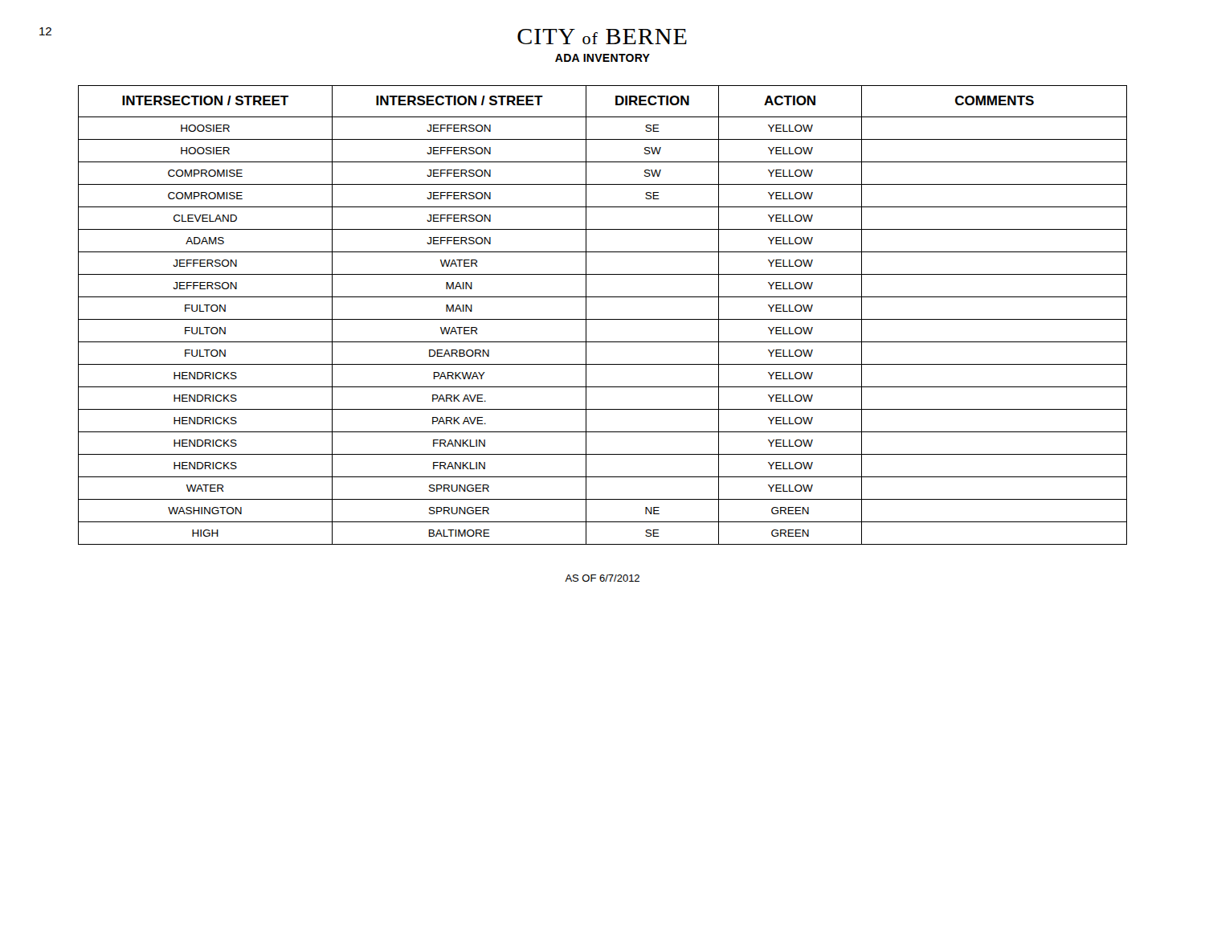12
CITY of BERNE
ADA INVENTORY
| INTERSECTION / STREET | INTERSECTION / STREET | DIRECTION | ACTION | COMMENTS |
| --- | --- | --- | --- | --- |
| HOOSIER | JEFFERSON | SE | YELLOW | |
| HOOSIER | JEFFERSON | SW | YELLOW | |
| COMPROMISE | JEFFERSON | SW | YELLOW | |
| COMPROMISE | JEFFERSON | SE | YELLOW | |
| CLEVELAND | JEFFERSON | | YELLOW | |
| ADAMS | JEFFERSON | | YELLOW | |
| JEFFERSON | WATER | | YELLOW | |
| JEFFERSON | MAIN | | YELLOW | |
| FULTON | MAIN | | YELLOW | |
| FULTON | WATER | | YELLOW | |
| FULTON | DEARBORN | | YELLOW | |
| HENDRICKS | PARKWAY | | YELLOW | |
| HENDRICKS | PARK AVE. | | YELLOW | |
| HENDRICKS | PARK AVE. | | YELLOW | |
| HENDRICKS | FRANKLIN | | YELLOW | |
| HENDRICKS | FRANKLIN | | YELLOW | |
| WATER | SPRUNGER | | YELLOW | |
| WASHINGTON | SPRUNGER | NE | GREEN | |
| HIGH | BALTIMORE | SE | GREEN | |
AS OF 6/7/2012